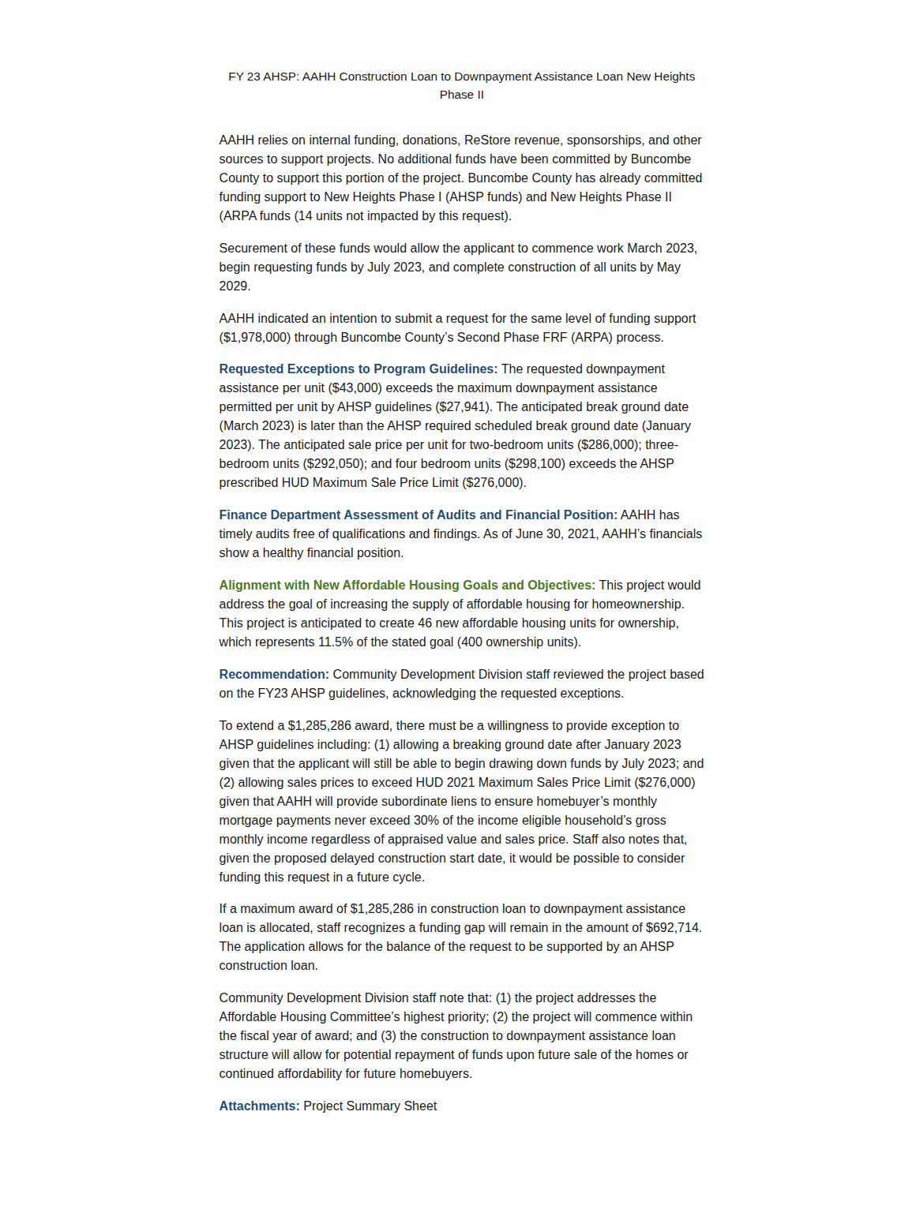FY 23 AHSP: AAHH Construction Loan to Downpayment Assistance Loan New Heights Phase II
AAHH relies on internal funding, donations, ReStore revenue, sponsorships, and other sources to support projects. No additional funds have been committed by Buncombe County to support this portion of the project. Buncombe County has already committed funding support to New Heights Phase I (AHSP funds) and New Heights Phase II (ARPA funds (14 units not impacted by this request).
Securement of these funds would allow the applicant to commence work March 2023, begin requesting funds by July 2023, and complete construction of all units by May 2029.
AAHH indicated an intention to submit a request for the same level of funding support ($1,978,000) through Buncombe County’s Second Phase FRF (ARPA) process.
Requested Exceptions to Program Guidelines: The requested downpayment assistance per unit ($43,000) exceeds the maximum downpayment assistance permitted per unit by AHSP guidelines ($27,941). The anticipated break ground date (March 2023) is later than the AHSP required scheduled break ground date (January 2023). The anticipated sale price per unit for two-bedroom units ($286,000); three-bedroom units ($292,050); and four bedroom units ($298,100) exceeds the AHSP prescribed HUD Maximum Sale Price Limit ($276,000).
Finance Department Assessment of Audits and Financial Position: AAHH has timely audits free of qualifications and findings. As of June 30, 2021, AAHH’s financials show a healthy financial position.
Alignment with New Affordable Housing Goals and Objectives: This project would address the goal of increasing the supply of affordable housing for homeownership. This project is anticipated to create 46 new affordable housing units for ownership, which represents 11.5% of the stated goal (400 ownership units).
Recommendation: Community Development Division staff reviewed the project based on the FY23 AHSP guidelines, acknowledging the requested exceptions.
To extend a $1,285,286 award, there must be a willingness to provide exception to AHSP guidelines including: (1) allowing a breaking ground date after January 2023 given that the applicant will still be able to begin drawing down funds by July 2023; and (2) allowing sales prices to exceed HUD 2021 Maximum Sales Price Limit ($276,000) given that AAHH will provide subordinate liens to ensure homebuyer’s monthly mortgage payments never exceed 30% of the income eligible household’s gross monthly income regardless of appraised value and sales price. Staff also notes that, given the proposed delayed construction start date, it would be possible to consider funding this request in a future cycle.
If a maximum award of $1,285,286 in construction loan to downpayment assistance loan is allocated, staff recognizes a funding gap will remain in the amount of $692,714. The application allows for the balance of the request to be supported by an AHSP construction loan.
Community Development Division staff note that: (1) the project addresses the Affordable Housing Committee’s highest priority; (2) the project will commence within the fiscal year of award; and (3) the construction to downpayment assistance loan structure will allow for potential repayment of funds upon future sale of the homes or continued affordability for future homebuyers.
Attachments: Project Summary Sheet